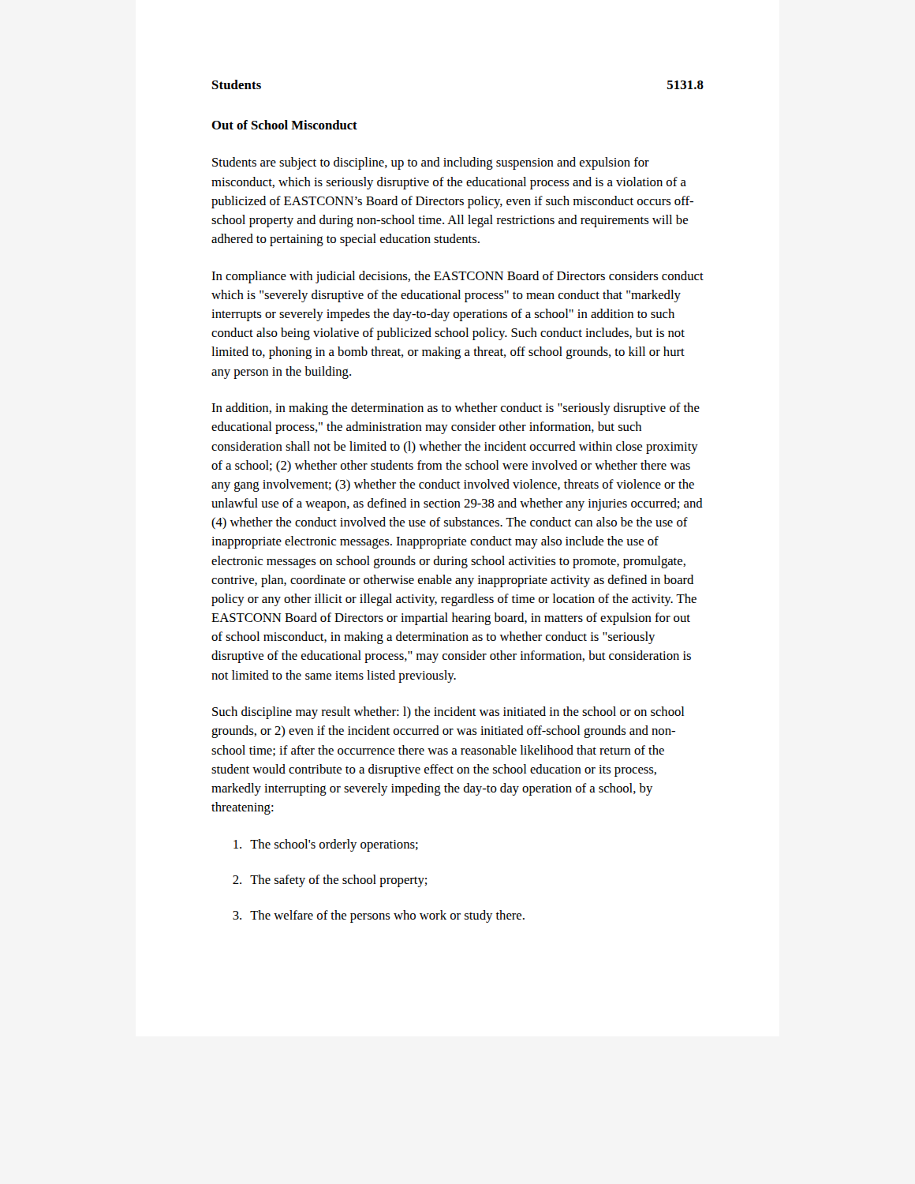Students 5131.8
Out of School Misconduct
Students are subject to discipline, up to and including suspension and expulsion for misconduct, which is seriously disruptive of the educational process and is a violation of a publicized of EASTCONN’s Board of Directors policy, even if such misconduct occurs off-school property and during non-school time. All legal restrictions and requirements will be adhered to pertaining to special education students.
In compliance with judicial decisions, the EASTCONN Board of Directors considers conduct which is "severely disruptive of the educational process" to mean conduct that "markedly interrupts or severely impedes the day-to-day operations of a school" in addition to such conduct also being violative of publicized school policy. Such conduct includes, but is not limited to, phoning in a bomb threat, or making a threat, off school grounds, to kill or hurt any person in the building.
In addition, in making the determination as to whether conduct is "seriously disruptive of the educational process," the administration may consider other information, but such consideration shall not be limited to (l) whether the incident occurred within close proximity of a school; (2) whether other students from the school were involved or whether there was any gang involvement; (3) whether the conduct involved violence, threats of violence or the unlawful use of a weapon, as defined in section 29-38 and whether any injuries occurred; and (4) whether the conduct involved the use of substances. The conduct can also be the use of inappropriate electronic messages. Inappropriate conduct may also include the use of electronic messages on school grounds or during school activities to promote, promulgate, contrive, plan, coordinate or otherwise enable any inappropriate activity as defined in board policy or any other illicit or illegal activity, regardless of time or location of the activity. The EASTCONN Board of Directors or impartial hearing board, in matters of expulsion for out of school misconduct, in making a determination as to whether conduct is "seriously disruptive of the educational process," may consider other information, but consideration is not limited to the same items listed previously.
Such discipline may result whether: l) the incident was initiated in the school or on school grounds, or 2) even if the incident occurred or was initiated off-school grounds and non-school time; if after the occurrence there was a reasonable likelihood that return of the student would contribute to a disruptive effect on the school education or its process, markedly interrupting or severely impeding the day-to day operation of a school, by threatening:
The school's orderly operations;
The safety of the school property;
The welfare of the persons who work or study there.